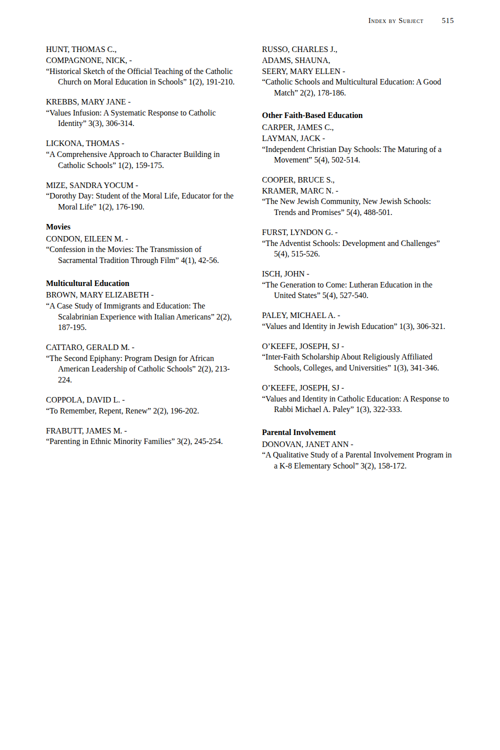Index by Subject 515
Hunt, Thomas C.,
Compagnone, Nick, -
“Historical Sketch of the Official Teaching of the Catholic Church on Moral Education in Schools” 1(2), 191-210.
Krebbs, Mary Jane -
“Values Infusion: A Systematic Response to Catholic Identity” 3(3), 306-314.
Lickona, Thomas -
“A Comprehensive Approach to Character Building in Catholic Schools” 1(2), 159-175.
Mize, Sandra Yocum -
“Dorothy Day: Student of the Moral Life, Educator for the Moral Life” 1(2), 176-190.
Movies
Condon, Eileen M. -
“Confession in the Movies: The Transmission of Sacramental Tradition Through Film” 4(1), 42-56.
Multicultural Education
Brown, Mary Elizabeth -
“A Case Study of Immigrants and Education: The Scalabrinian Experience with Italian Americans” 2(2), 187-195.
Cattaro, Gerald M. -
“The Second Epiphany: Program Design for African American Leadership of Catholic Schools” 2(2), 213-224.
Coppola, David L. -
“To Remember, Repent, Renew” 2(2), 196-202.
Frabutt, James M. -
“Parenting in Ethnic Minority Families” 3(2), 245-254.
Russo, Charles J.,
Adams, Shauna,
Seery, Mary Ellen -
“Catholic Schools and Multicultural Education: A Good Match” 2(2), 178-186.
Other Faith-Based Education
Carper, James C.,
Layman, Jack -
“Independent Christian Day Schools: The Maturing of a Movement” 5(4), 502-514.
Cooper, Bruce S.,
Kramer, Marc N. -
“The New Jewish Community, New Jewish Schools: Trends and Promises” 5(4), 488-501.
Furst, Lyndon G. -
“The Adventist Schools: Development and Challenges” 5(4), 515-526.
Isch, John -
“The Generation to Come: Lutheran Education in the United States” 5(4), 527-540.
Paley, Michael A. -
“Values and Identity in Jewish Education” 1(3), 306-321.
O’Keefe, Joseph, SJ -
“Inter-Faith Scholarship About Religiously Affiliated Schools, Colleges, and Universities” 1(3), 341-346.
O’Keefe, Joseph, SJ -
“Values and Identity in Catholic Education: A Response to Rabbi Michael A. Paley” 1(3), 322-333.
Parental Involvement
Donovan, Janet Ann -
“A Qualitative Study of a Parental Involvement Program in a K-8 Elementary School” 3(2), 158-172.